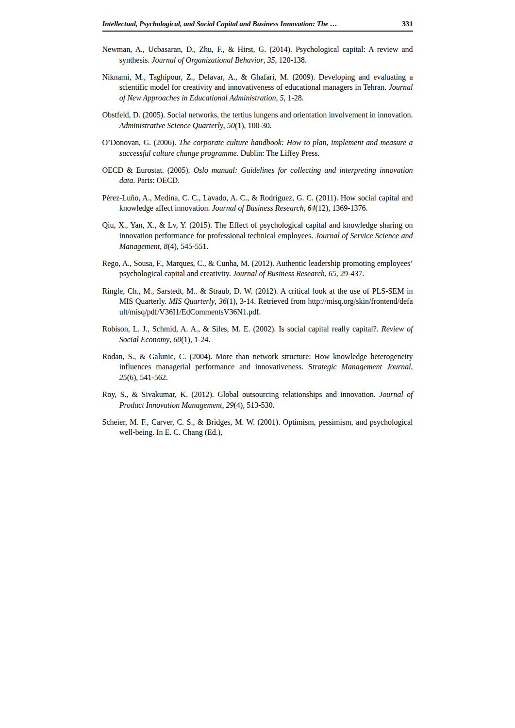Intellectual, Psychological, and Social Capital and Business Innovation: The … 331
Newman, A., Ucbasaran, D., Zhu, F., & Hirst, G. (2014). Psychological capital: A review and synthesis. Journal of Organizational Behavior, 35, 120-138.
Niknami, M., Taghipour, Z., Delavar, A., & Ghafari, M. (2009). Developing and evaluating a scientific model for creativity and innovativeness of educational managers in Tehran. Journal of New Approaches in Educational Administration, 5, 1-28.
Obstfeld, D. (2005). Social networks, the tertius lungens and orientation involvement in innovation. Administrative Science Quarterly, 50(1), 100-30.
O’Donovan, G. (2006). The corporate culture handbook: How to plan, implement and measure a successful culture change programme. Dublin: The Liffey Press.
OECD & Eurostat. (2005). Oslo manual: Guidelines for collecting and interpreting innovation data. Paris: OECD.
Pérez-Luño, A., Medina, C. C., Lavado, A. C., & Rodríguez, G. C. (2011). How social capital and knowledge affect innovation. Journal of Business Research, 64(12), 1369-1376.
Qiu, X., Yan, X., & Lv, Y. (2015). The Effect of psychological capital and knowledge sharing on innovation performance for professional technical employees. Journal of Service Science and Management, 8(4), 545-551.
Rego, A., Sousa, F., Marques, C., & Cunha, M. (2012). Authentic leadership promoting employees’ psychological capital and creativity. Journal of Business Research, 65, 29-437.
Ringle, Ch., M., Sarstedt, M.. & Straub, D. W. (2012). A critical look at the use of PLS-SEM in MIS Quarterly. MIS Quarterly, 36(1), 3-14. Retrieved from http://misq.org/skin/frontend/default/misq/pdf/V36I1/EdCommentsV36N1.pdf.
Robison, L. J., Schmid, A. A., & Siles, M. E. (2002). Is social capital really capital?. Review of Social Economy, 60(1), 1-24.
Rodan, S., & Galunic, C. (2004). More than network structure: How knowledge heterogeneity influences managerial performance and innovativeness. Strategic Management Journal, 25(6), 541-562.
Roy, S., & Sivakumar, K. (2012). Global outsourcing relationships and innovation. Journal of Product Innovation Management, 29(4), 513-530.
Scheier, M. F., Carver, C. S., & Bridges, M. W. (2001). Optimism, pessimism, and psychological well-being. In E. C. Chang (Ed.),